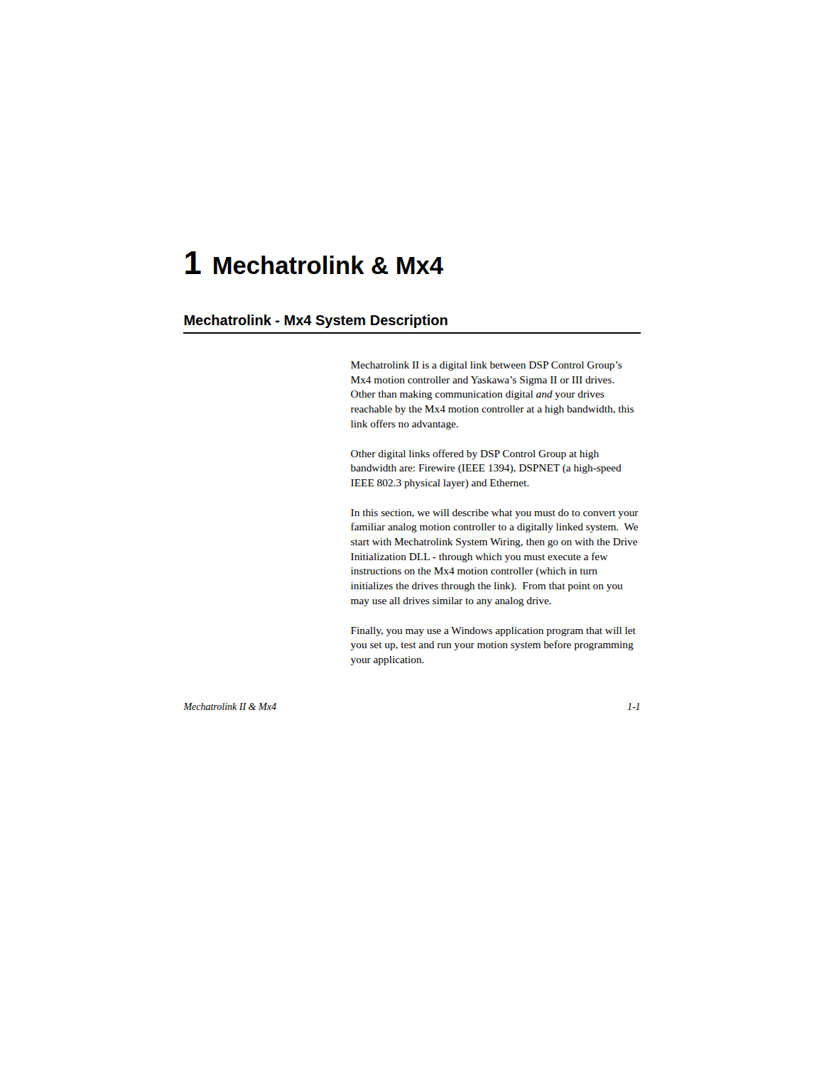1 Mechatrolink & Mx4
Mechatrolink - Mx4 System Description
Mechatrolink II is a digital link between DSP Control Group’s Mx4 motion controller and Yaskawa’s Sigma II or III drives. Other than making communication digital and your drives reachable by the Mx4 motion controller at a high bandwidth, this link offers no advantage.
Other digital links offered by DSP Control Group at high bandwidth are: Firewire (IEEE 1394), DSPNET (a high-speed IEEE 802.3 physical layer) and Ethernet.
In this section, we will describe what you must do to convert your familiar analog motion controller to a digitally linked system. We start with Mechatrolink System Wiring, then go on with the Drive Initialization DLL - through which you must execute a few instructions on the Mx4 motion controller (which in turn initializes the drives through the link). From that point on you may use all drives similar to any analog drive.
Finally, you may use a Windows application program that will let you set up, test and run your motion system before programming your application.
Mechatrolink II & Mx4 1-1